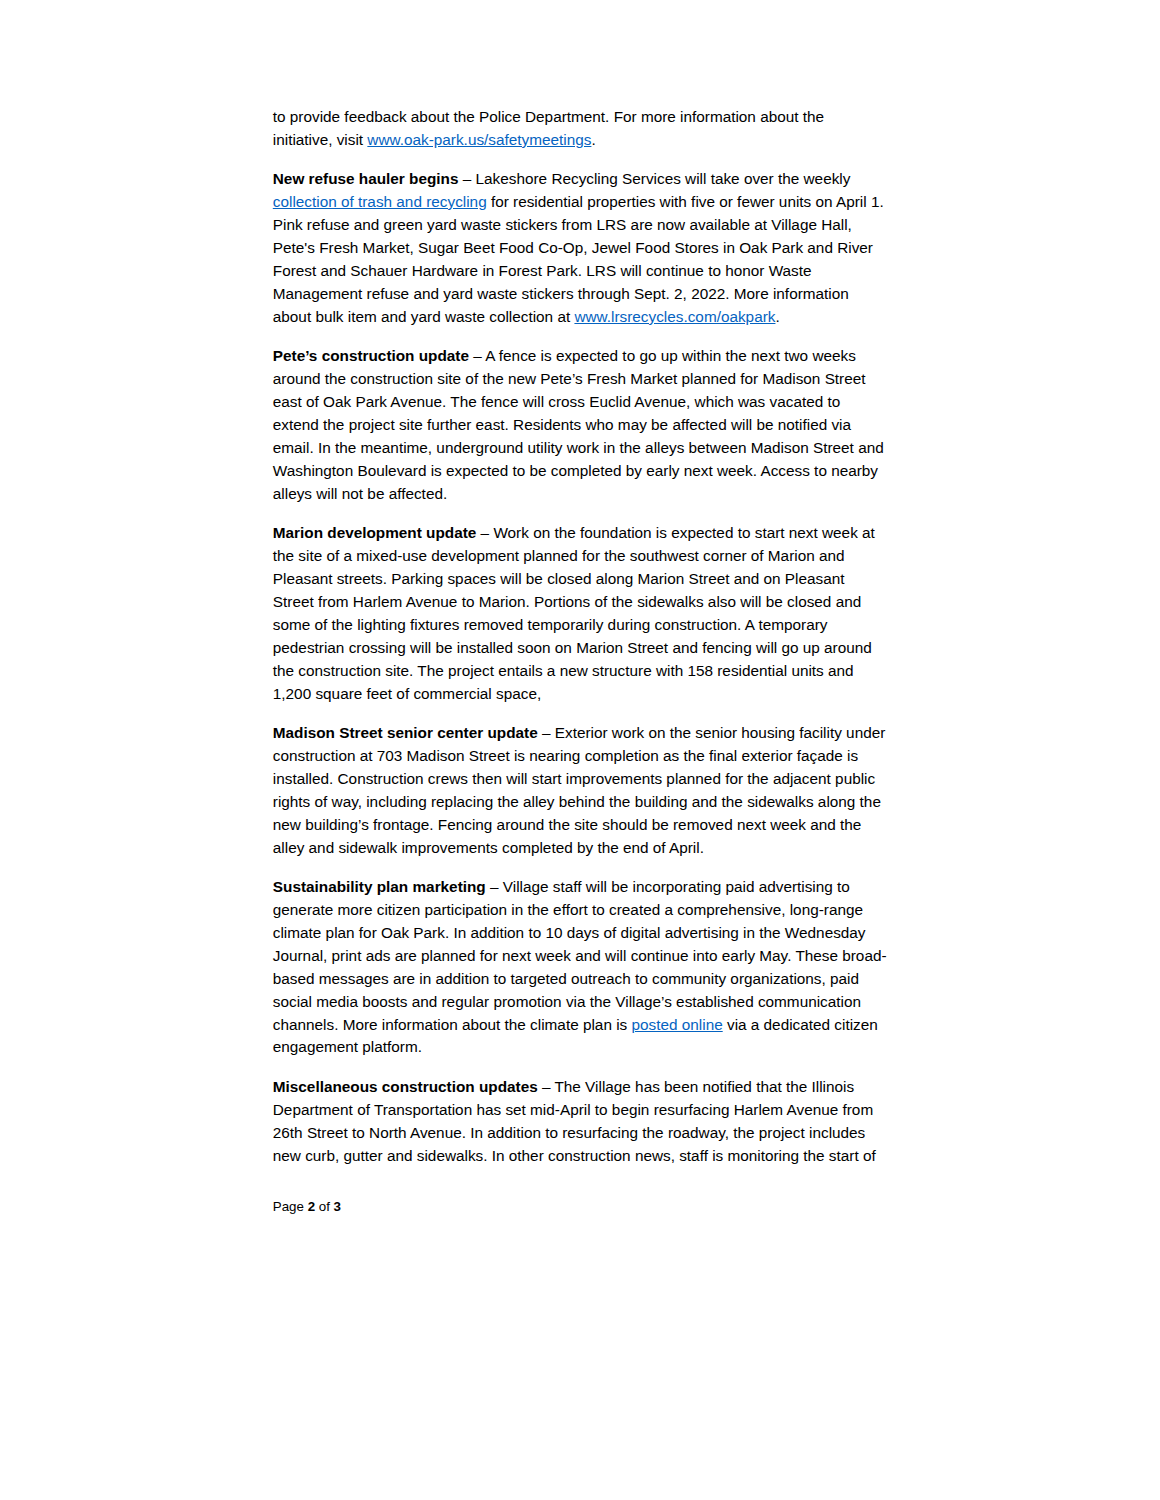to provide feedback about the Police Department. For more information about the initiative, visit www.oak-park.us/safetymeetings.
New refuse hauler begins – Lakeshore Recycling Services will take over the weekly collection of trash and recycling for residential properties with five or fewer units on April 1. Pink refuse and green yard waste stickers from LRS are now available at Village Hall, Pete's Fresh Market, Sugar Beet Food Co-Op, Jewel Food Stores in Oak Park and River Forest and Schauer Hardware in Forest Park. LRS will continue to honor Waste Management refuse and yard waste stickers through Sept. 2, 2022. More information about bulk item and yard waste collection at www.lrsrecycles.com/oakpark.
Pete’s construction update – A fence is expected to go up within the next two weeks around the construction site of the new Pete’s Fresh Market planned for Madison Street east of Oak Park Avenue. The fence will cross Euclid Avenue, which was vacated to extend the project site further east. Residents who may be affected will be notified via email. In the meantime, underground utility work in the alleys between Madison Street and Washington Boulevard is expected to be completed by early next week. Access to nearby alleys will not be affected.
Marion development update – Work on the foundation is expected to start next week at the site of a mixed-use development planned for the southwest corner of Marion and Pleasant streets. Parking spaces will be closed along Marion Street and on Pleasant Street from Harlem Avenue to Marion. Portions of the sidewalks also will be closed and some of the lighting fixtures removed temporarily during construction. A temporary pedestrian crossing will be installed soon on Marion Street and fencing will go up around the construction site. The project entails a new structure with 158 residential units and 1,200 square feet of commercial space,
Madison Street senior center update – Exterior work on the senior housing facility under construction at 703 Madison Street is nearing completion as the final exterior façade is installed. Construction crews then will start improvements planned for the adjacent public rights of way, including replacing the alley behind the building and the sidewalks along the new building’s frontage. Fencing around the site should be removed next week and the alley and sidewalk improvements completed by the end of April.
Sustainability plan marketing – Village staff will be incorporating paid advertising to generate more citizen participation in the effort to created a comprehensive, long-range climate plan for Oak Park. In addition to 10 days of digital advertising in the Wednesday Journal, print ads are planned for next week and will continue into early May. These broad-based messages are in addition to targeted outreach to community organizations, paid social media boosts and regular promotion via the Village’s established communication channels. More information about the climate plan is posted online via a dedicated citizen engagement platform.
Miscellaneous construction updates – The Village has been notified that the Illinois Department of Transportation has set mid-April to begin resurfacing Harlem Avenue from 26th Street to North Avenue. In addition to resurfacing the roadway, the project includes new curb, gutter and sidewalks. In other construction news, staff is monitoring the start of
Page 2 of 3